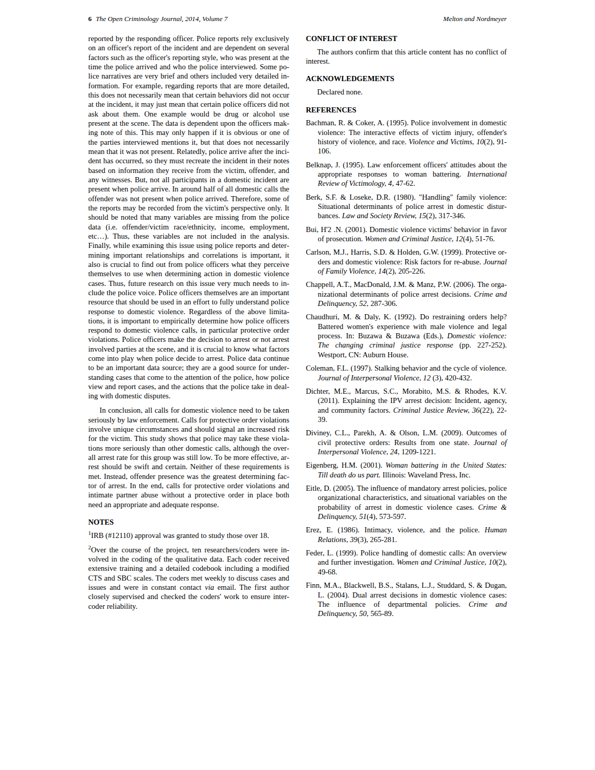6 The Open Criminology Journal, 2014, Volume 7
Melton and Nordmeyer
reported by the responding officer. Police reports rely exclusively on an officer's report of the incident and are dependent on several factors such as the officer's reporting style, who was present at the time the police arrived and who the police interviewed. Some police narratives are very brief and others included very detailed information. For example, regarding reports that are more detailed, this does not necessarily mean that certain behaviors did not occur at the incident, it may just mean that certain police officers did not ask about them. One example would be drug or alcohol use present at the scene. The data is dependent upon the officers making note of this. This may only happen if it is obvious or one of the parties interviewed mentions it, but that does not necessarily mean that it was not present. Relatedly, police arrive after the incident has occurred, so they must recreate the incident in their notes based on information they receive from the victim, offender, and any witnesses. But, not all participants in a domestic incident are present when police arrive. In around half of all domestic calls the offender was not present when police arrived. Therefore, some of the reports may be recorded from the victim's perspective only. It should be noted that many variables are missing from the police data (i.e. offender/victim race/ethnicity, income, employment, etc…). Thus, these variables are not included in the analysis. Finally, while examining this issue using police reports and determining important relationships and correlations is important, it also is crucial to find out from police officers what they perceive themselves to use when determining action in domestic violence cases. Thus, future research on this issue very much needs to include the police voice. Police officers themselves are an important resource that should be used in an effort to fully understand police response to domestic violence. Regardless of the above limitations, it is important to empirically determine how police officers respond to domestic violence calls, in particular protective order violations. Police officers make the decision to arrest or not arrest involved parties at the scene, and it is crucial to know what factors come into play when police decide to arrest. Police data continue to be an important data source; they are a good source for understanding cases that come to the attention of the police, how police view and report cases, and the actions that the police take in dealing with domestic disputes.
In conclusion, all calls for domestic violence need to be taken seriously by law enforcement. Calls for protective order violations involve unique circumstances and should signal an increased risk for the victim. This study shows that police may take these violations more seriously than other domestic calls, although the overall arrest rate for this group was still low. To be more effective, arrest should be swift and certain. Neither of these requirements is met. Instead, offender presence was the greatest determining factor of arrest. In the end, calls for protective order violations and intimate partner abuse without a protective order in place both need an appropriate and adequate response.
Notes
1 IRB (#12110) approval was granted to study those over 18.
2 Over the course of the project, ten researchers/coders were involved in the coding of the qualitative data. Each coder received extensive training and a detailed codebook including a modified CTS and SBC scales. The coders met weekly to discuss cases and issues and were in constant contact via email. The first author closely supervised and checked the coders' work to ensure inter-coder reliability.
Conflict of Interest
The authors confirm that this article content has no conflict of interest.
Acknowledgements
Declared none.
References
Bachman, R. & Coker, A. (1995). Police involvement in domestic violence: The interactive effects of victim injury, offender's history of violence, and race. Violence and Victims, 10(2), 91-106.
Belknap, J. (1995). Law enforcement officers' attitudes about the appropriate responses to woman battering. International Review of Victimology, 4, 47-62.
Berk, S.F. & Loseke, D.R. (1980). "Handling" family violence: Situational determinants of police arrest in domestic disturbances. Law and Society Review, 15(2), 317-346.
Bui, H'2 .N. (2001). Domestic violence victims' behavior in favor of prosecution. Women and Criminal Justice, 12(4), 51-76.
Carlson, M.J., Harris, S.D. & Holden, G.W. (1999). Protective orders and domestic violence: Risk factors for re-abuse. Journal of Family Violence, 14(2), 205-226.
Chappell, A.T., MacDonald, J.M. & Manz, P.W. (2006). The organizational determinants of police arrest decisions. Crime and Delinquency, 52, 287-306.
Chaudhuri, M. & Daly, K. (1992). Do restraining orders help? Battered women's experience with male violence and legal process. In: Buzawa & Buzawa (Eds.), Domestic violence: The changing criminal justice response (pp. 227-252). Westport, CN: Auburn House.
Coleman, F.L. (1997). Stalking behavior and the cycle of violence. Journal of Interpersonal Violence, 12 (3), 420-432.
Dichter, M.E., Marcus, S.C., Morabito, M.S. & Rhodes, K.V. (2011). Explaining the IPV arrest decision: Incident, agency, and community factors. Criminal Justice Review, 36(22), 22-39.
Diviney, C.L., Parekh, A. & Olson, L.M. (2009). Outcomes of civil protective orders: Results from one state. Journal of Interpersonal Violence, 24, 1209-1221.
Eigenberg, H.M. (2001). Woman battering in the United States: Till death do us part. Illinois: Waveland Press, Inc.
Eitle, D. (2005). The influence of mandatory arrest policies, police organizational characteristics, and situational variables on the probability of arrest in domestic violence cases. Crime & Delinquency, 51(4), 573-597.
Erez, E. (1986). Intimacy, violence, and the police. Human Relations, 39(3), 265-281.
Feder, L. (1999). Police handling of domestic calls: An overview and further investigation. Women and Criminal Justice, 10(2), 49-68.
Finn, M.A., Blackwell, B.S., Stalans, L.J., Studdard, S. & Dugan, L. (2004). Dual arrest decisions in domestic violence cases: The influence of departmental policies. Crime and Delinquency, 50, 565-89.